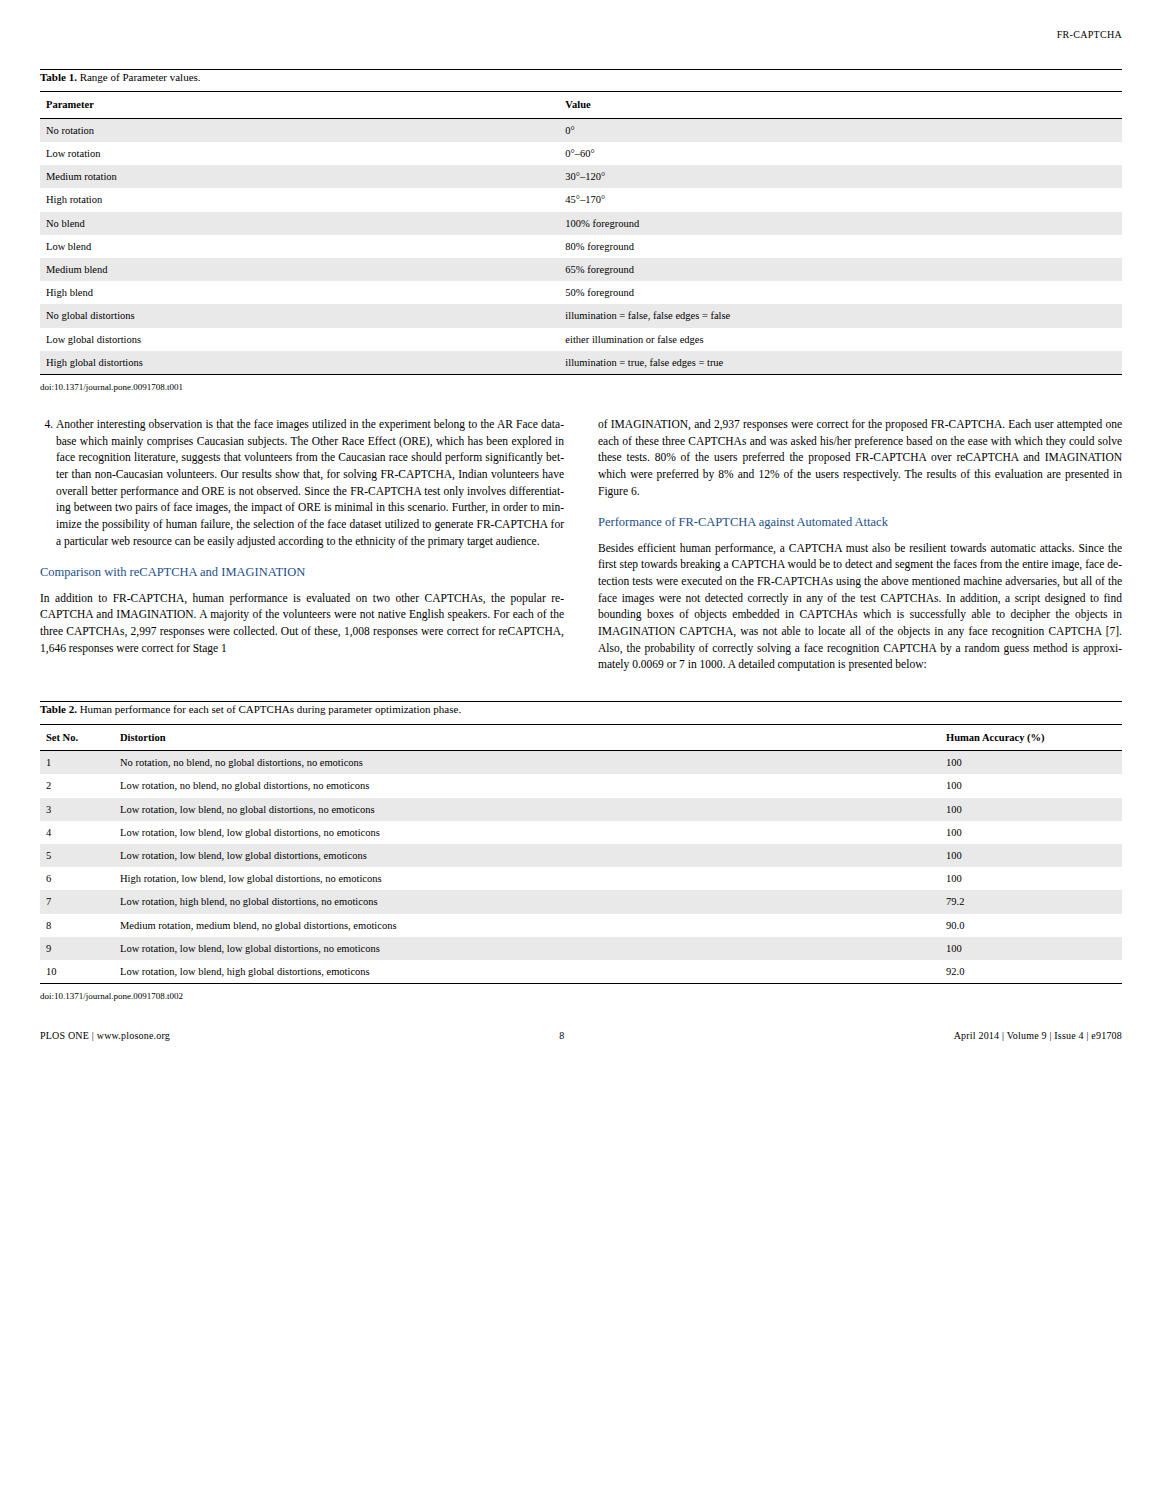FR-CAPTCHA
Table 1. Range of Parameter values.
| Parameter | Value |
| --- | --- |
| No rotation | 0° |
| Low rotation | 0°–60° |
| Medium rotation | 30°–120° |
| High rotation | 45°–170° |
| No blend | 100% foreground |
| Low blend | 80% foreground |
| Medium blend | 65% foreground |
| High blend | 50% foreground |
| No global distortions | illumination = false, false edges = false |
| Low global distortions | either illumination or false edges |
| High global distortions | illumination = true, false edges = true |
doi:10.1371/journal.pone.0091708.t001
Another interesting observation is that the face images utilized in the experiment belong to the AR Face database which mainly comprises Caucasian subjects. The Other Race Effect (ORE), which has been explored in face recognition literature, suggests that volunteers from the Caucasian race should perform significantly better than non-Caucasian volunteers. Our results show that, for solving FR-CAPTCHA, Indian volunteers have overall better performance and ORE is not observed. Since the FR-CAPTCHA test only involves differentiating between two pairs of face images, the impact of ORE is minimal in this scenario. Further, in order to minimize the possibility of human failure, the selection of the face dataset utilized to generate FR-CAPTCHA for a particular web resource can be easily adjusted according to the ethnicity of the primary target audience.
Comparison with reCAPTCHA and IMAGINATION
In addition to FR-CAPTCHA, human performance is evaluated on two other CAPTCHAs, the popular reCAPTCHA and IMAGINATION. A majority of the volunteers were not native English speakers. For each of the three CAPTCHAs, 2,997 responses were collected. Out of these, 1,008 responses were correct for reCAPTCHA, 1,646 responses were correct for Stage 1
of IMAGINATION, and 2,937 responses were correct for the proposed FR-CAPTCHA. Each user attempted one each of these three CAPTCHAs and was asked his/her preference based on the ease with which they could solve these tests. 80% of the users preferred the proposed FR-CAPTCHA over reCAPTCHA and IMAGINATION which were preferred by 8% and 12% of the users respectively. The results of this evaluation are presented in Figure 6.
Performance of FR-CAPTCHA against Automated Attack
Besides efficient human performance, a CAPTCHA must also be resilient towards automatic attacks. Since the first step towards breaking a CAPTCHA would be to detect and segment the faces from the entire image, face detection tests were executed on the FR-CAPTCHAs using the above mentioned machine adversaries, but all of the face images were not detected correctly in any of the test CAPTCHAs. In addition, a script designed to find bounding boxes of objects embedded in CAPTCHAs which is successfully able to decipher the objects in IMAGINATION CAPTCHA, was not able to locate all of the objects in any face recognition CAPTCHA [7]. Also, the probability of correctly solving a face recognition CAPTCHA by a random guess method is approximately 0.0069 or 7 in 1000. A detailed computation is presented below:
Table 2. Human performance for each set of CAPTCHAs during parameter optimization phase.
| Set No. | Distortion | Human Accuracy (%) |
| --- | --- | --- |
| 1 | No rotation, no blend, no global distortions, no emoticons | 100 |
| 2 | Low rotation, no blend, no global distortions, no emoticons | 100 |
| 3 | Low rotation, low blend, no global distortions, no emoticons | 100 |
| 4 | Low rotation, low blend, low global distortions, no emoticons | 100 |
| 5 | Low rotation, low blend, low global distortions, emoticons | 100 |
| 6 | High rotation, low blend, low global distortions, no emoticons | 100 |
| 7 | Low rotation, high blend, no global distortions, no emoticons | 79.2 |
| 8 | Medium rotation, medium blend, no global distortions, emoticons | 90.0 |
| 9 | Low rotation, low blend, low global distortions, no emoticons | 100 |
| 10 | Low rotation, low blend, high global distortions, emoticons | 92.0 |
doi:10.1371/journal.pone.0091708.t002
PLOS ONE | www.plosone.org
8
April 2014 | Volume 9 | Issue 4 | e91708